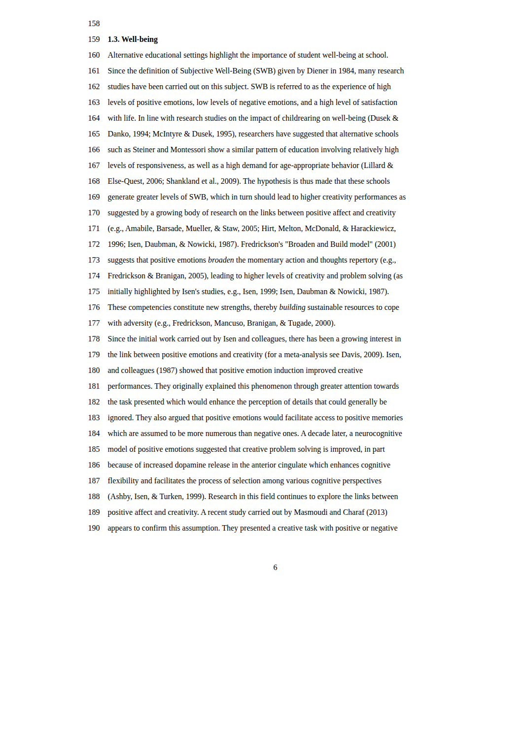158
159
1.3. Well-being
160
Alternative educational settings highlight the importance of student well-being at school.
161
Since the definition of Subjective Well-Being (SWB) given by Diener in 1984, many research
162
studies have been carried out on this subject. SWB is referred to as the experience of high
163
levels of positive emotions, low levels of negative emotions, and a high level of satisfaction
164
with life. In line with research studies on the impact of childrearing on well-being (Dusek &
165
Danko, 1994; McIntyre & Dusek, 1995), researchers have suggested that alternative schools
166
such as Steiner and Montessori show a similar pattern of education involving relatively high
167
levels of responsiveness, as well as a high demand for age-appropriate behavior (Lillard &
168
Else-Quest, 2006; Shankland et al., 2009). The hypothesis is thus made that these schools
169
generate greater levels of SWB, which in turn should lead to higher creativity performances as
170
suggested by a growing body of research on the links between positive affect and creativity
171
(e.g., Amabile, Barsade, Mueller, & Staw, 2005; Hirt, Melton, McDonald, & Harackiewicz,
172
1996; Isen, Daubman, & Nowicki, 1987). Fredrickson's "Broaden and Build model" (2001)
173
suggests that positive emotions broaden the momentary action and thoughts repertory (e.g.,
174
Fredrickson & Branigan, 2005), leading to higher levels of creativity and problem solving (as
175
initially highlighted by Isen's studies, e.g., Isen, 1999; Isen, Daubman & Nowicki, 1987).
176
These competencies constitute new strengths, thereby building sustainable resources to cope
177
with adversity (e.g., Fredrickson, Mancuso, Branigan, & Tugade, 2000).
178
Since the initial work carried out by Isen and colleagues, there has been a growing interest in
179
the link between positive emotions and creativity (for a meta-analysis see Davis, 2009). Isen,
180
and colleagues (1987) showed that positive emotion induction improved creative
181
performances. They originally explained this phenomenon through greater attention towards
182
the task presented which would enhance the perception of details that could generally be
183
ignored. They also argued that positive emotions would facilitate access to positive memories
184
which are assumed to be more numerous than negative ones. A decade later, a neurocognitive
185
model of positive emotions suggested that creative problem solving is improved, in part
186
because of increased dopamine release in the anterior cingulate which enhances cognitive
187
flexibility and facilitates the process of selection among various cognitive perspectives
188
(Ashby, Isen, & Turken, 1999). Research in this field continues to explore the links between
189
positive affect and creativity. A recent study carried out by Masmoudi and Charaf (2013)
190
appears to confirm this assumption. They presented a creative task with positive or negative
6